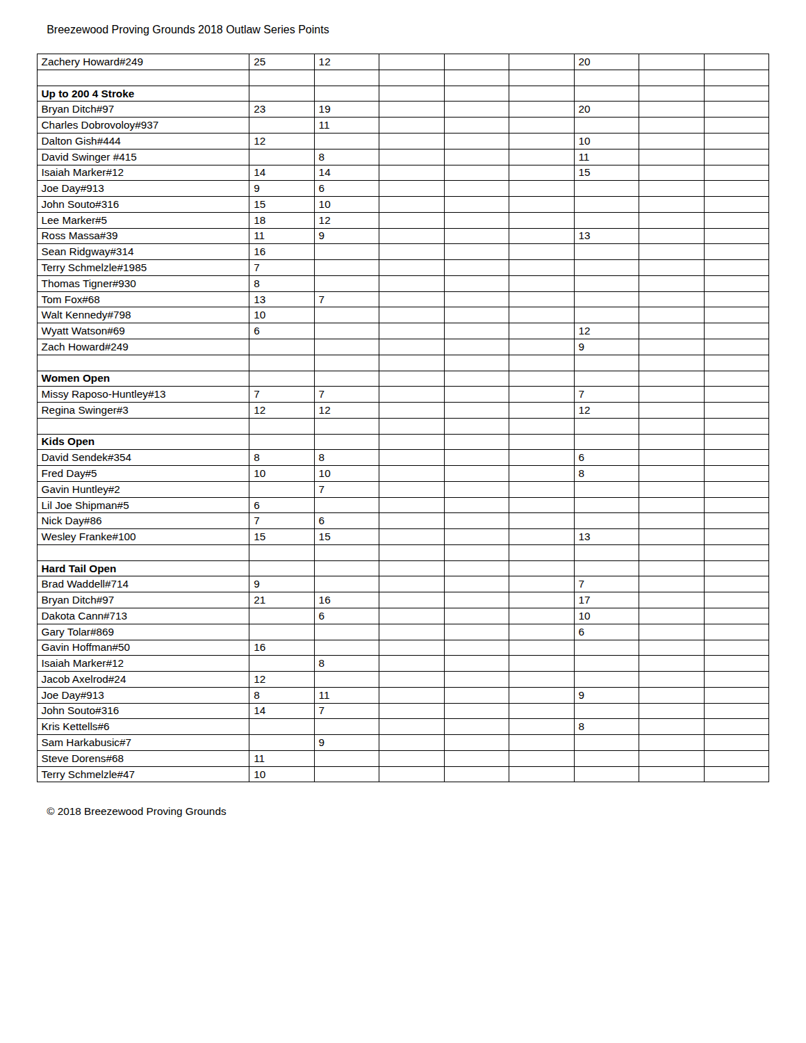Breezewood Proving Grounds 2018 Outlaw Series Points
| Zachery Howard#249 | 25 | 12 | | | | 20 | | |
| Up to 200 4 Stroke | | | | | | | | |
| Bryan Ditch#97 | 23 | 19 | | | | 20 | | |
| Charles Dobrovoloy#937 | | 11 | | | | | | |
| Dalton Gish#444 | 12 | | | | | 10 | | |
| David Swinger #415 | | 8 | | | | 11 | | |
| Isaiah Marker#12 | 14 | 14 | | | | 15 | | |
| Joe Day#913 | 9 | 6 | | | | | | |
| John Souto#316 | 15 | 10 | | | | | | |
| Lee Marker#5 | 18 | 12 | | | | | | |
| Ross Massa#39 | 11 | 9 | | | | 13 | | |
| Sean Ridgway#314 | 16 | | | | | | | |
| Terry Schmelzle#1985 | 7 | | | | | | | |
| Thomas Tigner#930 | 8 | | | | | | | |
| Tom Fox#68 | 13 | 7 | | | | | | |
| Walt Kennedy#798 | 10 | | | | | | | |
| Wyatt Watson#69 | 6 | | | | | 12 | | |
| Zach Howard#249 | | | | | | 9 | | |
| Women Open | | | | | | | | |
| Missy Raposo-Huntley#13 | 7 | 7 | | | | 7 | | |
| Regina Swinger#3 | 12 | 12 | | | | 12 | | |
| Kids Open | | | | | | | | |
| David Sendek#354 | 8 | 8 | | | | 6 | | |
| Fred Day#5 | 10 | 10 | | | | 8 | | |
| Gavin Huntley#2 | | 7 | | | | | | |
| Lil Joe Shipman#5 | 6 | | | | | | | |
| Nick Day#86 | 7 | 6 | | | | | | |
| Wesley Franke#100 | 15 | 15 | | | | 13 | | |
| Hard Tail Open | | | | | | | | |
| Brad Waddell#714 | 9 | | | | | 7 | | |
| Bryan Ditch#97 | 21 | 16 | | | | 17 | | |
| Dakota Cann#713 | | 6 | | | | 10 | | |
| Gary Tolar#869 | | | | | | 6 | | |
| Gavin Hoffman#50 | 16 | | | | | | | |
| Isaiah Marker#12 | | 8 | | | | | | |
| Jacob Axelrod#24 | 12 | | | | | | | |
| Joe Day#913 | 8 | 11 | | | | 9 | | |
| John Souto#316 | 14 | 7 | | | | | | |
| Kris Kettells#6 | | | | | | 8 | | |
| Sam Harkabusic#7 | | 9 | | | | | | |
| Steve Dorens#68 | 11 | | | | | | | |
| Terry Schmelzle#47 | 10 | | | | | | | |
© 2018 Breezewood Proving Grounds